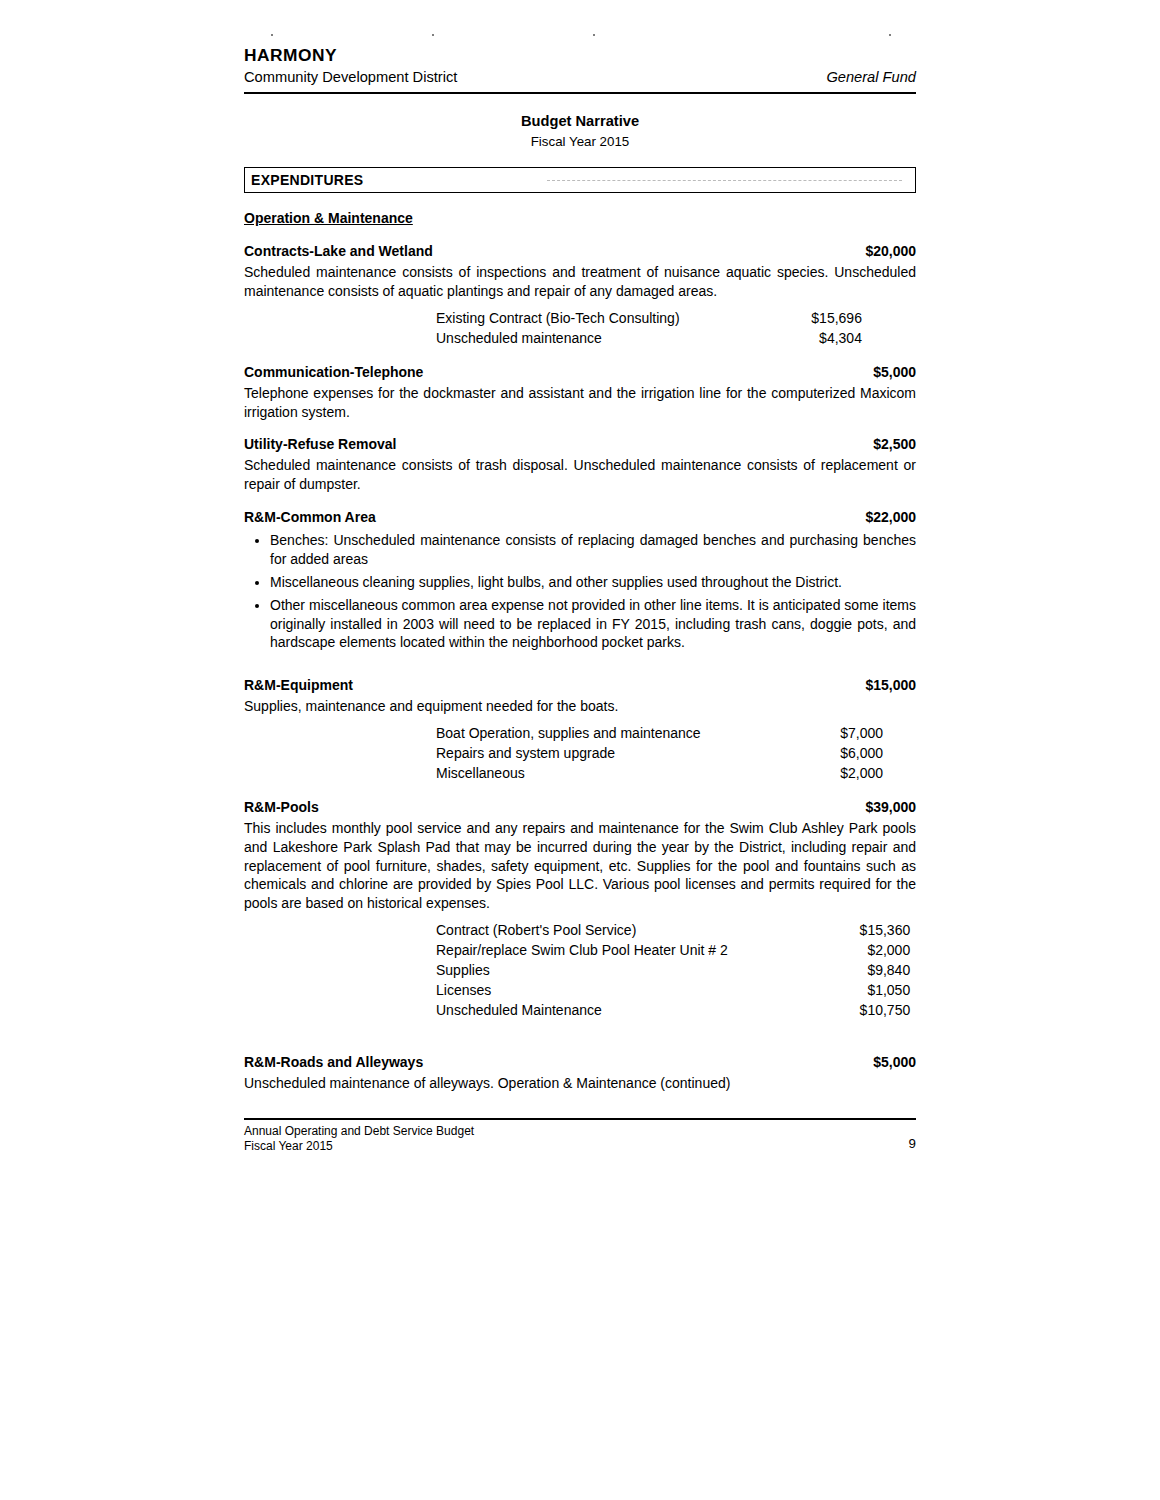HARMONY
Community Development District
General Fund
Budget Narrative
Fiscal Year 2015
EXPENDITURES
Operation & Maintenance
Contracts-Lake and Wetland $20,000
Scheduled maintenance consists of inspections and treatment of nuisance aquatic species. Unscheduled maintenance consists of aquatic plantings and repair of any damaged areas.
| Existing Contract (Bio-Tech Consulting) | $15,696 |
| Unscheduled maintenance | $4,304 |
Communication-Telephone $5,000
Telephone expenses for the dockmaster and assistant and the irrigation line for the computerized Maxicom irrigation system.
Utility-Refuse Removal $2,500
Scheduled maintenance consists of trash disposal. Unscheduled maintenance consists of replacement or repair of dumpster.
R&M-Common Area $22,000
Benches: Unscheduled maintenance consists of replacing damaged benches and purchasing benches for added areas
Miscellaneous cleaning supplies, light bulbs, and other supplies used throughout the District.
Other miscellaneous common area expense not provided in other line items. It is anticipated some items originally installed in 2003 will need to be replaced in FY 2015, including trash cans, doggie pots, and hardscape elements located within the neighborhood pocket parks.
R&M-Equipment $15,000
Supplies, maintenance and equipment needed for the boats.
| Boat Operation, supplies and maintenance | $7,000 |
| Repairs and system upgrade | $6,000 |
| Miscellaneous | $2,000 |
R&M-Pools $39,000
This includes monthly pool service and any repairs and maintenance for the Swim Club Ashley Park pools and Lakeshore Park Splash Pad that may be incurred during the year by the District, including repair and replacement of pool furniture, shades, safety equipment, etc. Supplies for the pool and fountains such as chemicals and chlorine are provided by Spies Pool LLC. Various pool licenses and permits required for the pools are based on historical expenses.
| Contract (Robert's Pool Service) | $15,360 |
| Repair/replace Swim Club Pool Heater Unit # 2 | $2,000 |
| Supplies | $9,840 |
| Licenses | $1,050 |
| Unscheduled Maintenance | $10,750 |
R&M-Roads and Alleyways $5,000
Unscheduled maintenance of alleyways. Operation & Maintenance (continued)
Annual Operating and Debt Service Budget
Fiscal Year 2015
9